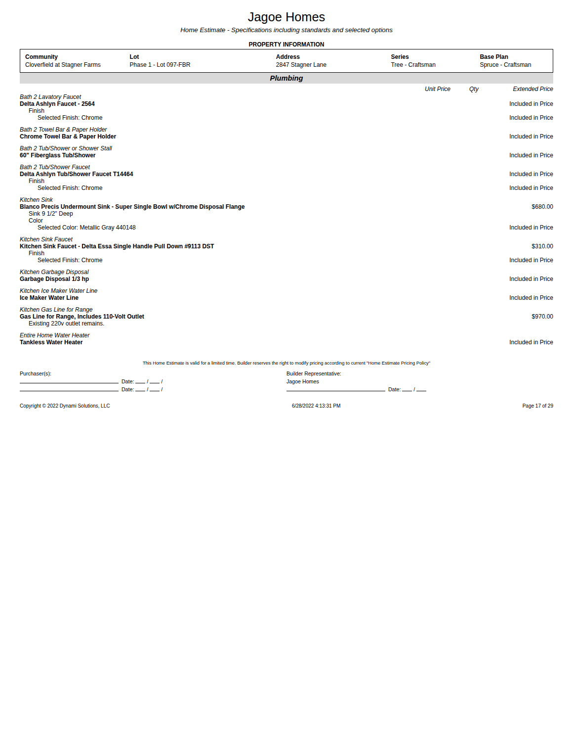Jagoe Homes
Home Estimate - Specifications including standards and selected options
PROPERTY INFORMATION
| Community | Lot | Address | Series | Base Plan |
| Cloverfield at Stagner Farms | Phase 1 - Lot 097-FBR | 2847 Stagner Lane | Tree - Craftsman | Spruce - Craftsman |
Plumbing
Unit Price Qty Extended Price
Bath 2 Lavatory Faucet
Delta Ashlyn Faucet - 2564 Included in Price
Finish
Selected Finish: Chrome Included in Price
Bath 2 Towel Bar & Paper Holder
Chrome Towel Bar & Paper Holder Included in Price
Bath 2 Tub/Shower or Shower Stall
60" Fiberglass Tub/Shower Included in Price
Bath 2 Tub/Shower Faucet
Delta Ashlyn Tub/Shower Faucet T14464 Included in Price
Finish
Selected Finish: Chrome Included in Price
Kitchen Sink
Blanco Precis Undermount Sink - Super Single Bowl w/Chrome Disposal Flange$680.00
Sink 9 1/2" Deep
Color
Selected Color: Metallic Gray 440148 Included in Price
Kitchen Sink Faucet
Kitchen Sink Faucet - Delta Essa Single Handle Pull Down #9113 DST$310.00
Finish
Selected Finish: Chrome Included in Price
Kitchen Garbage Disposal
Garbage Disposal 1/3 hp Included in Price
Kitchen Ice Maker Water Line
Ice Maker Water Line Included in Price
Kitchen Gas Line for Range
Gas Line for Range, Includes 110-Volt Outlet$970.00
Existing 220v outlet remains.
Entire Home Water Heater
Tankless Water Heater Included in Price
This Home Estimate is valid for a limited time. Builder reserves the right to modify pricing according to current "Home Estimate Pricing Policy"
| Purchaser(s): | Builder Representative: |
| Date: / / | Jagoe Homes |
| Date: / / | Date: / |
Copyright © 2022 Dynami Solutions, LLC 6/28/2022 4:13:31 PM Page 17 of 29